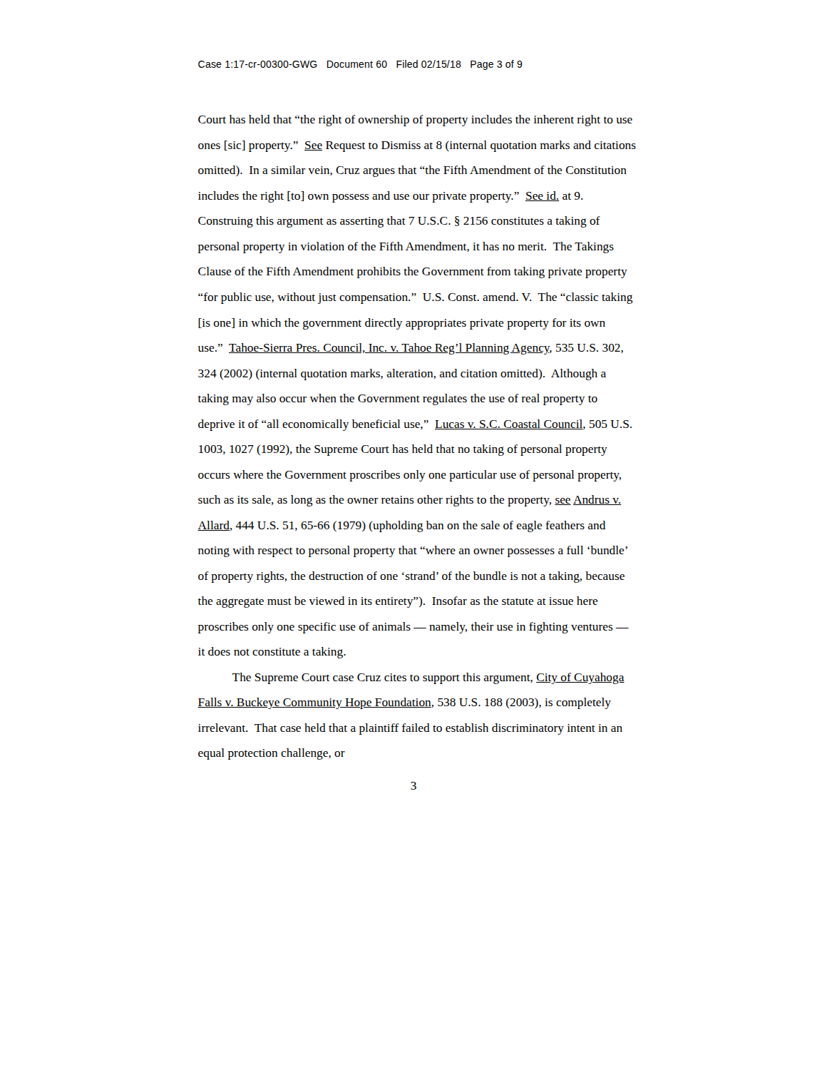Case 1:17-cr-00300-GWG Document 60 Filed 02/15/18 Page 3 of 9
Court has held that “the right of ownership of property includes the inherent right to use ones [sic] property.” See Request to Dismiss at 8 (internal quotation marks and citations omitted). In a similar vein, Cruz argues that “the Fifth Amendment of the Constitution includes the right [to] own possess and use our private property.” See id. at 9. Construing this argument as asserting that 7 U.S.C. § 2156 constitutes a taking of personal property in violation of the Fifth Amendment, it has no merit. The Takings Clause of the Fifth Amendment prohibits the Government from taking private property “for public use, without just compensation.” U.S. Const. amend. V. The “classic taking [is one] in which the government directly appropriates private property for its own use.” Tahoe-Sierra Pres. Council, Inc. v. Tahoe Reg’l Planning Agency, 535 U.S. 302, 324 (2002) (internal quotation marks, alteration, and citation omitted). Although a taking may also occur when the Government regulates the use of real property to deprive it of “all economically beneficial use,” Lucas v. S.C. Coastal Council, 505 U.S. 1003, 1027 (1992), the Supreme Court has held that no taking of personal property occurs where the Government proscribes only one particular use of personal property, such as its sale, as long as the owner retains other rights to the property, see Andrus v. Allard, 444 U.S. 51, 65-66 (1979) (upholding ban on the sale of eagle feathers and noting with respect to personal property that “where an owner possesses a full ‘bundle’ of property rights, the destruction of one ‘strand’ of the bundle is not a taking, because the aggregate must be viewed in its entirety”). Insofar as the statute at issue here proscribes only one specific use of animals — namely, their use in fighting ventures — it does not constitute a taking.
The Supreme Court case Cruz cites to support this argument, City of Cuyahoga Falls v. Buckeye Community Hope Foundation, 538 U.S. 188 (2003), is completely irrelevant. That case held that a plaintiff failed to establish discriminatory intent in an equal protection challenge, or
3